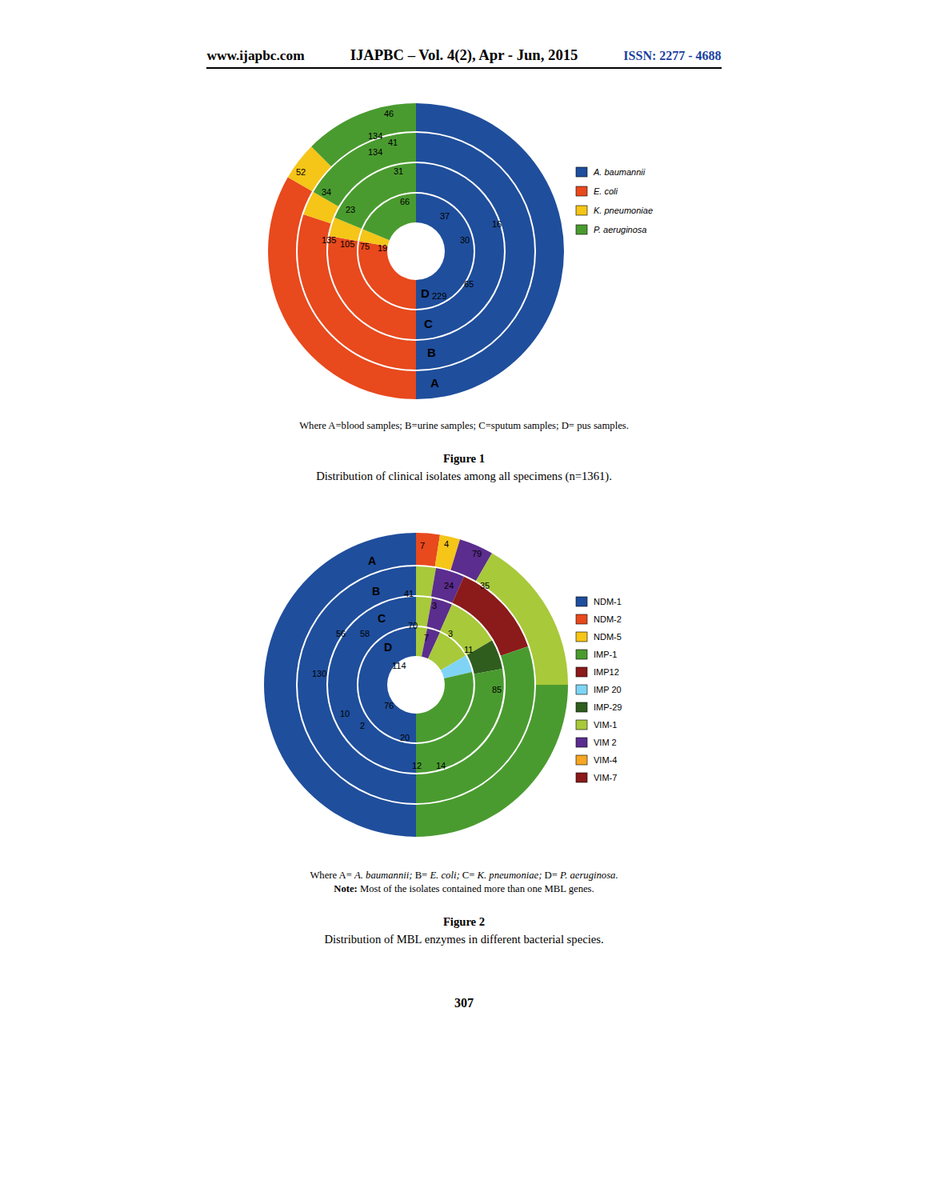www.ijapbc.com IJAPBC – Vol. 4(2), Apr - Jun, 2015 ISSN: 2277 - 4688
A B C D 135 52 46 134 105 34 41 65 75 23 31 229 19 66 37 30 16 134 A. baumannii E. coli K. pneumoniae P. aeruginosa
Where A=blood samples; B=urine samples; C=sputum samples; D= pus samples.
Figure 1 Distribution of clinical isolates among all specimens (n=1361).
A B C D 130 56 58 114 10 2 76 20 12 14 85 11 3 7 70 3 41 24 35 79 7 4 NDM-1 NDM-2 NDM-5 IMP-1 IMP12 IMP 20 IMP-29 VIM-1 VIM 2 VIM-4 VIM-7
Where A= A. baumannii; B= E. coli; C= K. pneumoniae; D= P. aeruginosa.
Note: Most of the isolates contained more than one MBL genes.
Figure 2 Distribution of MBL enzymes in different bacterial species.
307